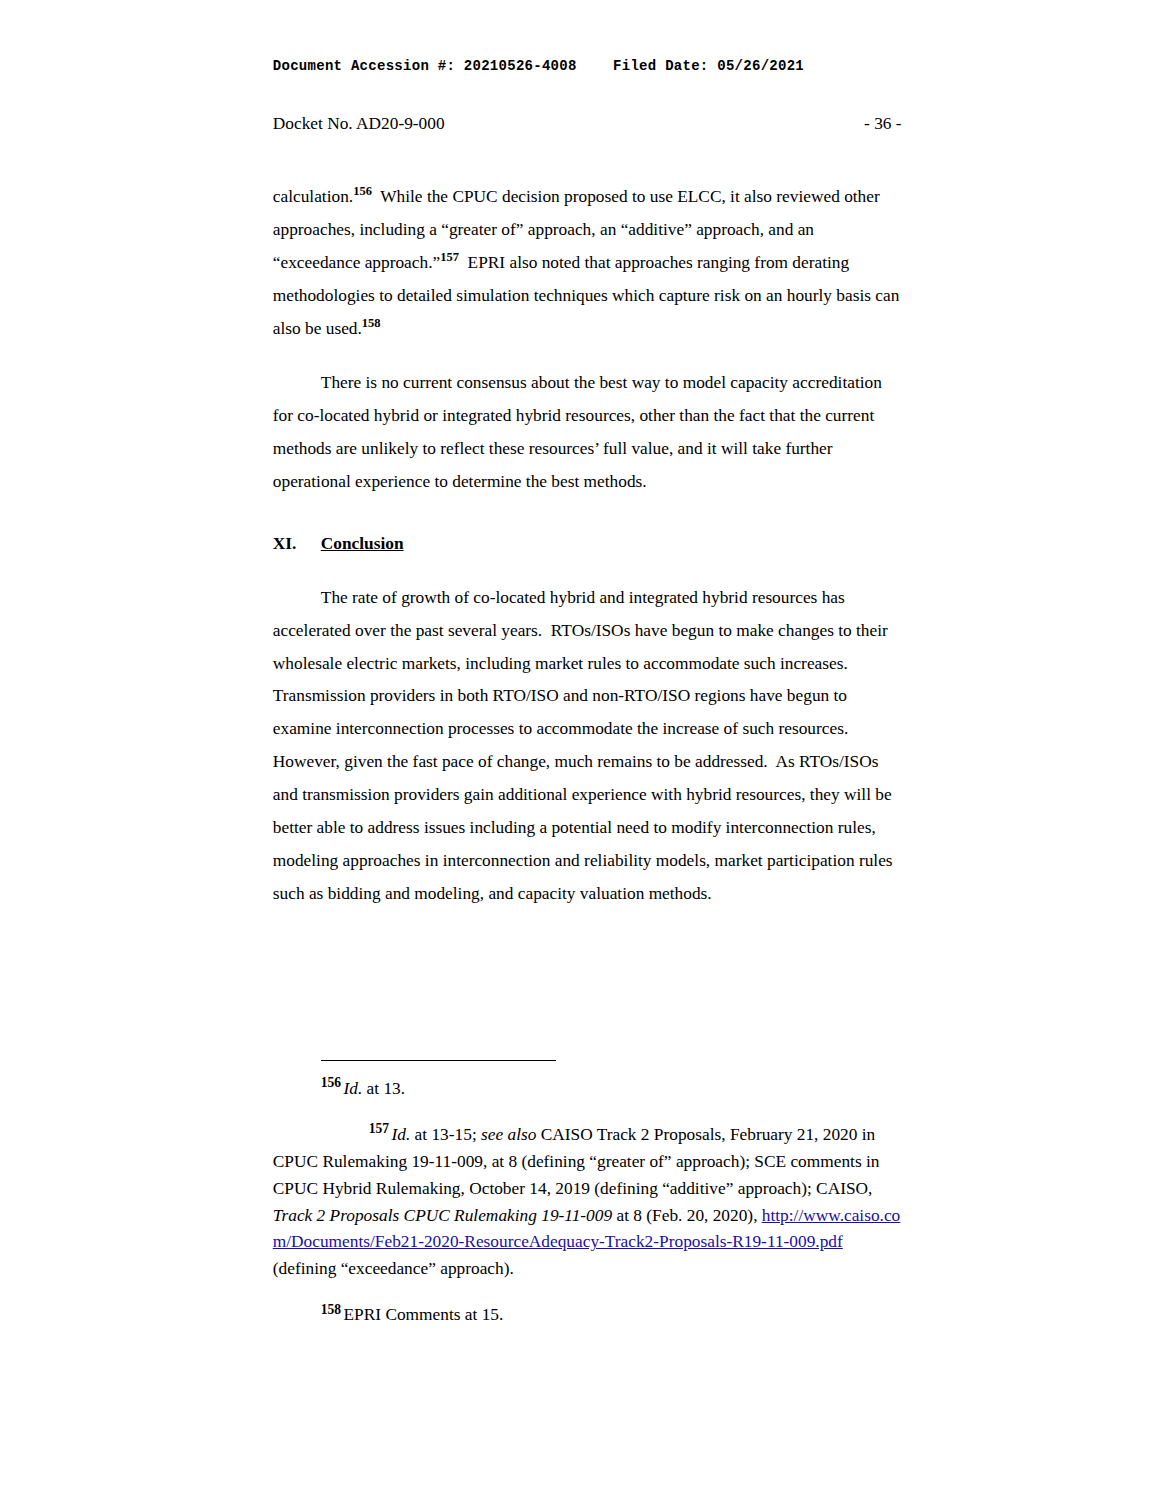Document Accession #: 20210526-4008 Filed Date: 05/26/2021
Docket No. AD20-9-000
- 36 -
calculation.156 While the CPUC decision proposed to use ELCC, it also reviewed other approaches, including a “greater of” approach, an “additive” approach, and an “exceedance approach.”157 EPRI also noted that approaches ranging from derating methodologies to detailed simulation techniques which capture risk on an hourly basis can also be used.158
There is no current consensus about the best way to model capacity accreditation for co-located hybrid or integrated hybrid resources, other than the fact that the current methods are unlikely to reflect these resources’ full value, and it will take further operational experience to determine the best methods.
XI. Conclusion
The rate of growth of co-located hybrid and integrated hybrid resources has accelerated over the past several years. RTOs/ISOs have begun to make changes to their wholesale electric markets, including market rules to accommodate such increases. Transmission providers in both RTO/ISO and non-RTO/ISO regions have begun to examine interconnection processes to accommodate the increase of such resources. However, given the fast pace of change, much remains to be addressed. As RTOs/ISOs and transmission providers gain additional experience with hybrid resources, they will be better able to address issues including a potential need to modify interconnection rules, modeling approaches in interconnection and reliability models, market participation rules such as bidding and modeling, and capacity valuation methods.
156 Id. at 13.
157 Id. at 13-15; see also CAISO Track 2 Proposals, February 21, 2020 in CPUC Rulemaking 19-11-009, at 8 (defining “greater of” approach); SCE comments in CPUC Hybrid Rulemaking, October 14, 2019 (defining “additive” approach); CAISO, Track 2 Proposals CPUC Rulemaking 19-11-009 at 8 (Feb. 20, 2020), http://www.caiso.com/Documents/Feb21-2020-ResourceAdequacy-Track2-Proposals-R19-11-009.pdf (defining “exceedance” approach).
158 EPRI Comments at 15.